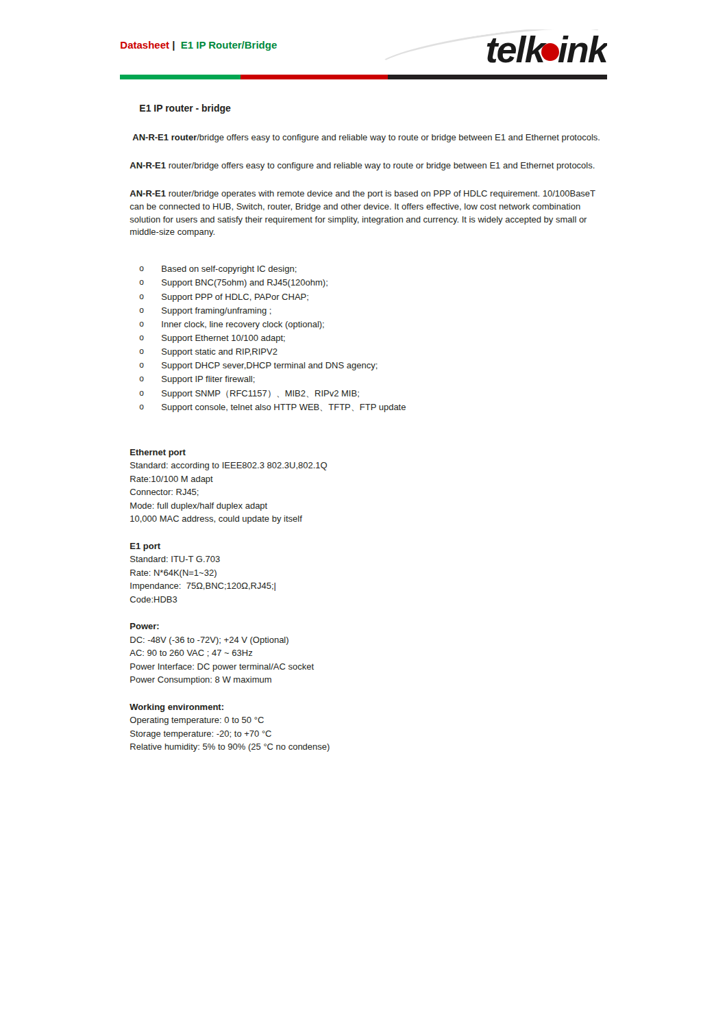Datasheet | E1 IP Router/Bridge
telk ink
E1 IP router - bridge
AN-R-E1 router/bridge offers easy to configure and reliable way to route or bridge between E1 and Ethernet protocols.
AN-R-E1 router/bridge offers easy to configure and reliable way to route or bridge between E1 and Ethernet protocols.
AN-R-E1 router/bridge operates with remote device and the port is based on PPP of HDLC requirement. 10/100BaseT can be connected to HUB, Switch, router, Bridge and other device. It offers effective, low cost network combination solution for users and satisfy their requirement for simplity, integration and currency. It is widely accepted by small or middle-size company.
Based on self-copyright IC design;
Support BNC(75ohm) and RJ45(120ohm);
Support PPP of HDLC, PAPor CHAP;
Support framing/unframing ;
Inner clock, line recovery clock (optional);
Support Ethernet 10/100 adapt;
Support static and RIP,RIPV2
Support DHCP sever,DHCP terminal and DNS agency;
Support IP fliter firewall;
Support SNMP（RFC1157）、MIB2、RIPv2 MIB;
Support console, telnet also HTTP WEB、TFTP、FTP update
Ethernet port
Standard: according to IEEE802.3 802.3U,802.1Q
Rate:10/100 M adapt
Connector: RJ45;
Mode: full duplex/half duplex adapt
10,000 MAC address, could update by itself
E1 port
Standard: ITU-T G.703
Rate: N*64K(N=1~32)
Impendance: 75Ω,BNC;120Ω,RJ45;|
Code:HDB3
Power:
DC: -48V (-36 to -72V); +24 V (Optional)
AC: 90 to 260 VAC ; 47 ~ 63Hz
Power Interface: DC power terminal/AC socket
Power Consumption: 8 W maximum
Working environment:
Operating temperature: 0 to 50 °C
Storage temperature: -20; to +70 °C
Relative humidity: 5% to 90% (25 °C no condense)